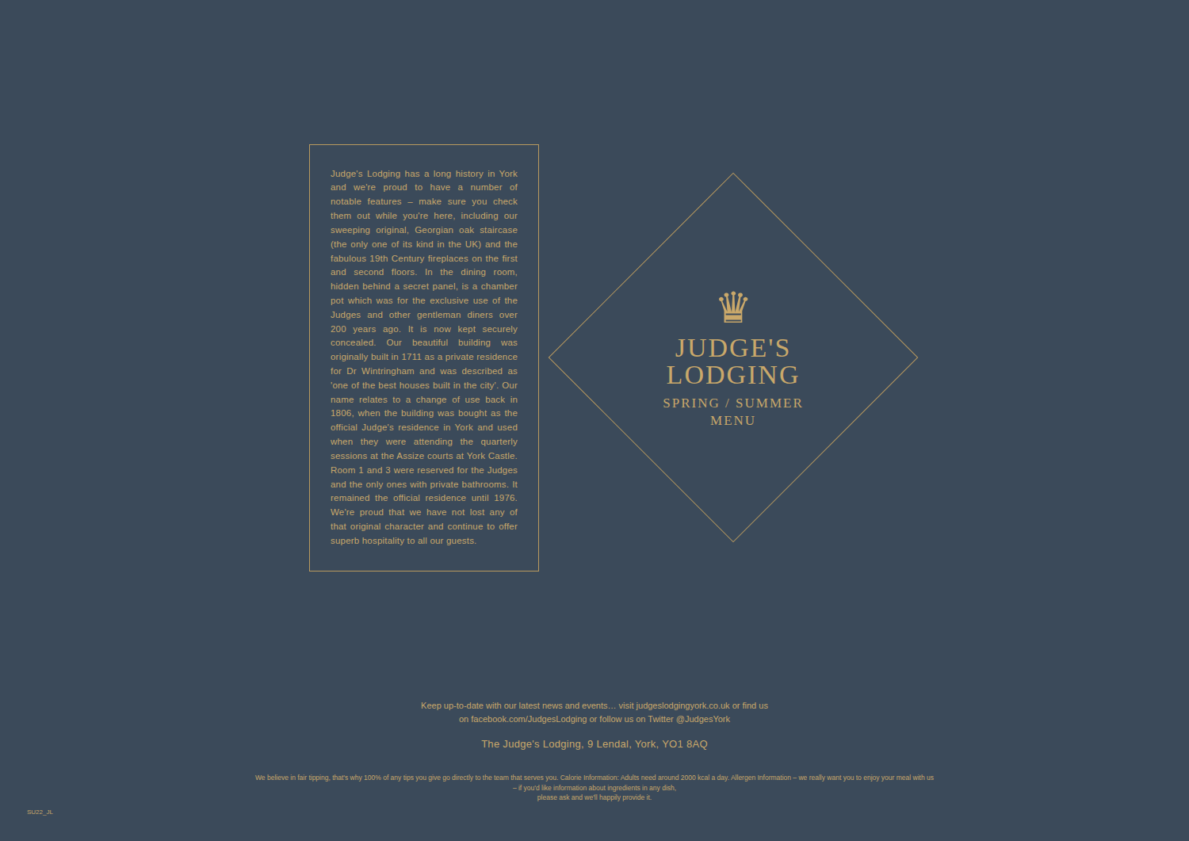Judge's Lodging has a long history in York and we're proud to have a number of notable features – make sure you check them out while you're here, including our sweeping original, Georgian oak staircase (the only one of its kind in the UK) and the fabulous 19th Century fireplaces on the first and second floors. In the dining room, hidden behind a secret panel, is a chamber pot which was for the exclusive use of the Judges and other gentleman diners over 200 years ago. It is now kept securely concealed. Our beautiful building was originally built in 1711 as a private residence for Dr Wintringham and was described as 'one of the best houses built in the city'. Our name relates to a change of use back in 1806, when the building was bought as the official Judge's residence in York and used when they were attending the quarterly sessions at the Assize courts at York Castle. Room 1 and 3 were reserved for the Judges and the only ones with private bathrooms. It remained the official residence until 1976. We're proud that we have not lost any of that original character and continue to offer superb hospitality to all our guests.
♛ Judge's Lodging Spring / Summer
Menu
Keep up-to-date with our latest news and events… visit judgeslodgingyork.co.uk or find us
on facebook.com/JudgesLodging or follow us on Twitter @JudgesYork
The Judge's Lodging, 9 Lendal, York, YO1 8AQ
We believe in fair tipping, that's why 100% of any tips you give go directly to the team that serves you. Calorie Information: Adults need around 2000 kcal a day. Allergen Information – we really want you to enjoy your meal with us – if you'd like information about ingredients in any dish,
please ask and we'll happily provide it.
SU22_JL